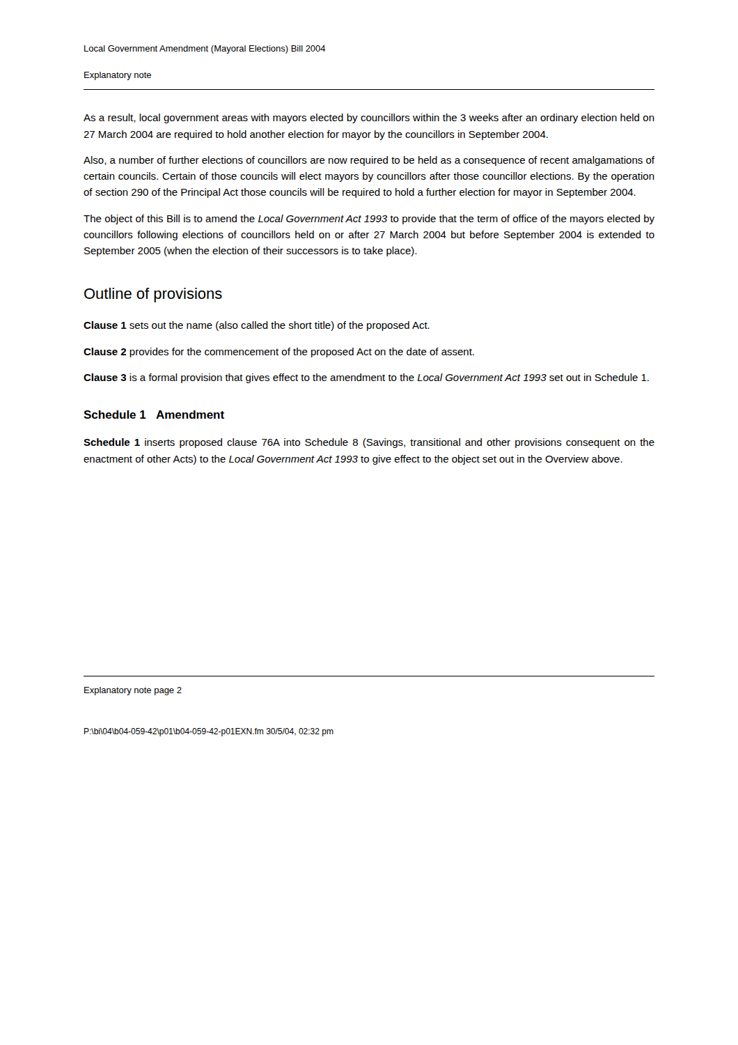Local Government Amendment (Mayoral Elections) Bill 2004
Explanatory note
As a result, local government areas with mayors elected by councillors within the 3 weeks after an ordinary election held on 27 March 2004 are required to hold another election for mayor by the councillors in September 2004.
Also, a number of further elections of councillors are now required to be held as a consequence of recent amalgamations of certain councils. Certain of those councils will elect mayors by councillors after those councillor elections. By the operation of section 290 of the Principal Act those councils will be required to hold a further election for mayor in September 2004.
The object of this Bill is to amend the Local Government Act 1993 to provide that the term of office of the mayors elected by councillors following elections of councillors held on or after 27 March 2004 but before September 2004 is extended to September 2005 (when the election of their successors is to take place).
Outline of provisions
Clause 1 sets out the name (also called the short title) of the proposed Act.
Clause 2 provides for the commencement of the proposed Act on the date of assent.
Clause 3 is a formal provision that gives effect to the amendment to the Local Government Act 1993 set out in Schedule 1.
Schedule 1 Amendment
Schedule 1 inserts proposed clause 76A into Schedule 8 (Savings, transitional and other provisions consequent on the enactment of other Acts) to the Local Government Act 1993 to give effect to the object set out in the Overview above.
Explanatory note page 2
P:\bi\04\b04-059-42\p01\b04-059-42-p01EXN.fm 30/5/04, 02:32 pm